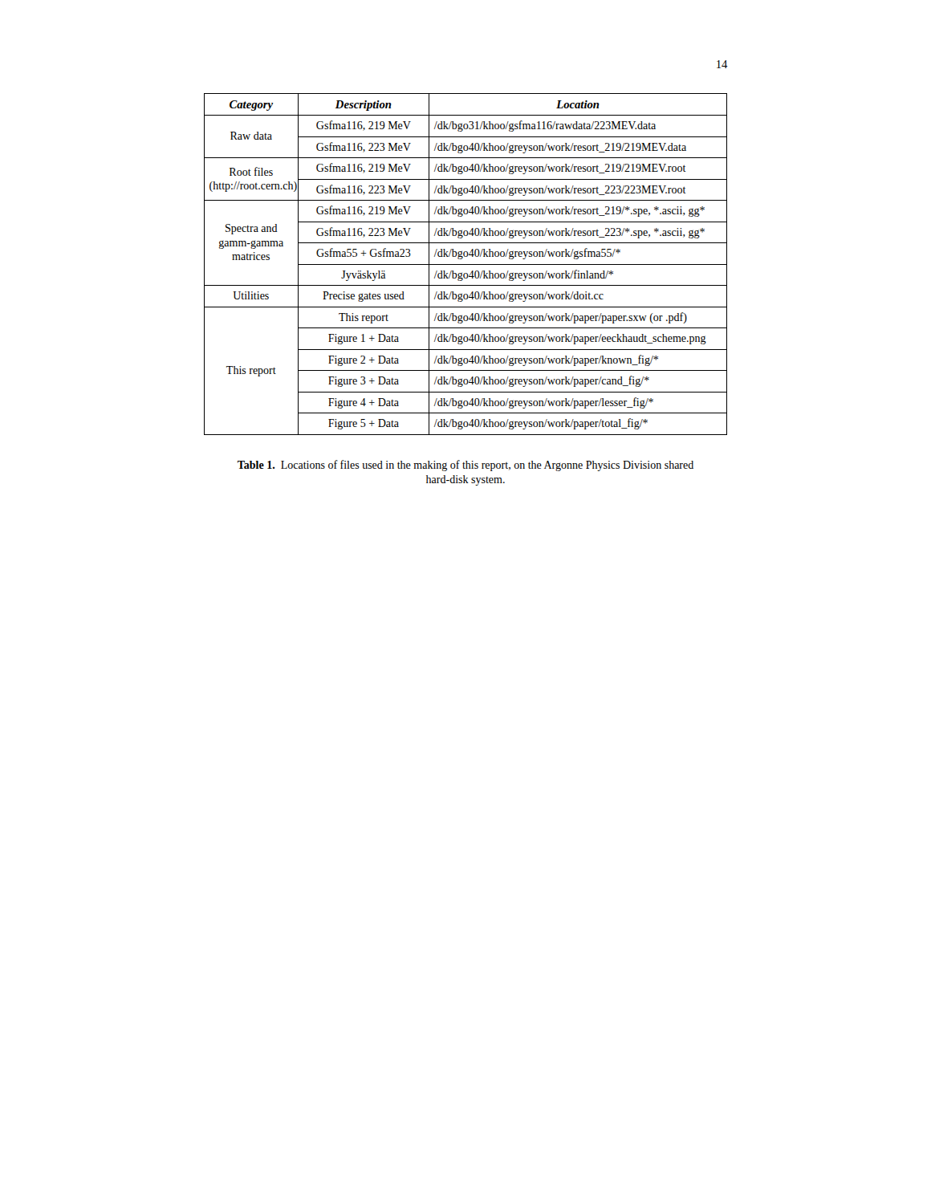14
| Category | Description | Location |
| --- | --- | --- |
| Raw data | Gsfma116, 219 MeV | /dk/bgo31/khoo/gsfma116/rawdata/223MEV.data |
| Gsfma116, 223 MeV | /dk/bgo40/khoo/greyson/work/resort_219/219MEV.data |
| Root files (http://root.cern.ch) | Gsfma116, 219 MeV | /dk/bgo40/khoo/greyson/work/resort_219/219MEV.root |
| Gsfma116, 223 MeV | /dk/bgo40/khoo/greyson/work/resort_223/223MEV.root |
| Spectra and gamm-gamma matrices | Gsfma116, 219 MeV | /dk/bgo40/khoo/greyson/work/resort_219/*.spe, *.ascii, gg* |
| Gsfma116, 223 MeV | /dk/bgo40/khoo/greyson/work/resort_223/*.spe, *.ascii, gg* |
| Gsfma55 + Gsfma23 | /dk/bgo40/khoo/greyson/work/gsfma55/* |
| Jyväskylä | /dk/bgo40/khoo/greyson/work/finland/* |
| Utilities | Precise gates used | /dk/bgo40/khoo/greyson/work/doit.cc |
| This report | This report | /dk/bgo40/khoo/greyson/work/paper/paper.sxw (or .pdf) |
| Figure 1 + Data | /dk/bgo40/khoo/greyson/work/paper/eeckhaudt_scheme.png |
| Figure 2 + Data | /dk/bgo40/khoo/greyson/work/paper/known_fig/* |
| Figure 3 + Data | /dk/bgo40/khoo/greyson/work/paper/cand_fig/* |
| Figure 4 + Data | /dk/bgo40/khoo/greyson/work/paper/lesser_fig/* |
| Figure 5 + Data | /dk/bgo40/khoo/greyson/work/paper/total_fig/* |
Table 1. Locations of files used in the making of this report, on the Argonne Physics Division shared hard-disk system.